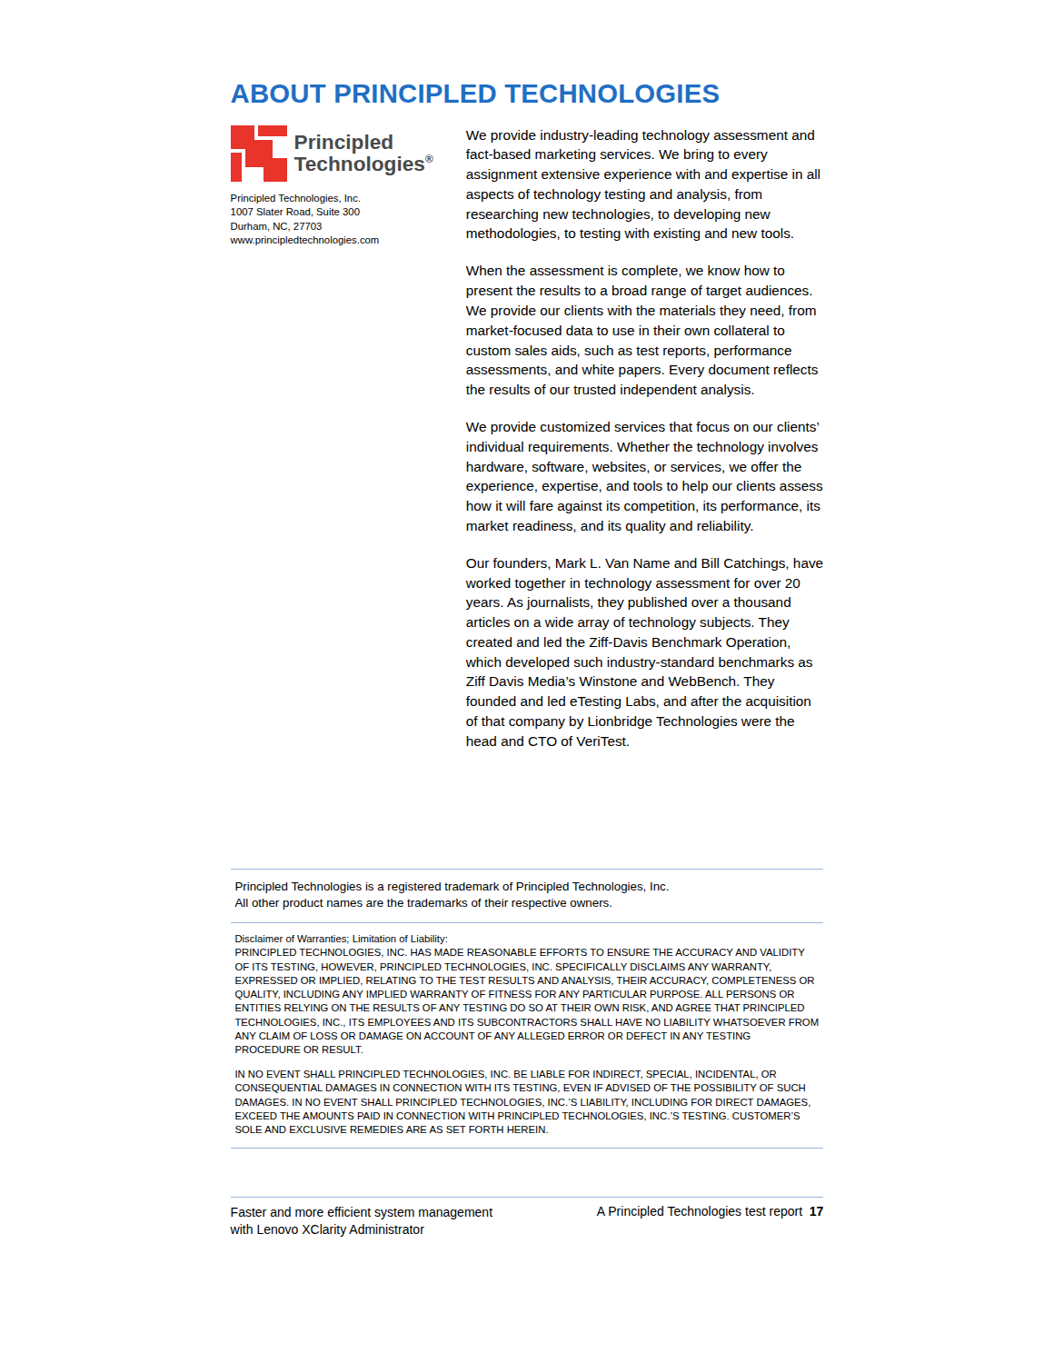ABOUT PRINCIPLED TECHNOLOGIES
Principled Technologies®
Principled Technologies, Inc.
1007 Slater Road, Suite 300
Durham, NC, 27703
www.principledtechnologies.com
We provide industry-leading technology assessment and fact-based marketing services. We bring to every assignment extensive experience with and expertise in all aspects of technology testing and analysis, from researching new technologies, to developing new methodologies, to testing with existing and new tools.
When the assessment is complete, we know how to present the results to a broad range of target audiences. We provide our clients with the materials they need, from market-focused data to use in their own collateral to custom sales aids, such as test reports, performance assessments, and white papers. Every document reflects the results of our trusted independent analysis.
We provide customized services that focus on our clients’ individual requirements. Whether the technology involves hardware, software, websites, or services, we offer the experience, expertise, and tools to help our clients assess how it will fare against its competition, its performance, its market readiness, and its quality and reliability.
Our founders, Mark L. Van Name and Bill Catchings, have worked together in technology assessment for over 20 years. As journalists, they published over a thousand articles on a wide array of technology subjects. They created and led the Ziff-Davis Benchmark Operation, which developed such industry-standard benchmarks as Ziff Davis Media’s Winstone and WebBench. They founded and led eTesting Labs, and after the acquisition of that company by Lionbridge Technologies were the head and CTO of VeriTest.
Principled Technologies is a registered trademark of Principled Technologies, Inc.
All other product names are the trademarks of their respective owners.
Disclaimer of Warranties; Limitation of Liability:
PRINCIPLED TECHNOLOGIES, INC. HAS MADE REASONABLE EFFORTS TO ENSURE THE ACCURACY AND VALIDITY OF ITS TESTING, HOWEVER, PRINCIPLED TECHNOLOGIES, INC. SPECIFICALLY DISCLAIMS ANY WARRANTY, EXPRESSED OR IMPLIED, RELATING TO THE TEST RESULTS AND ANALYSIS, THEIR ACCURACY, COMPLETENESS OR QUALITY, INCLUDING ANY IMPLIED WARRANTY OF FITNESS FOR ANY PARTICULAR PURPOSE. ALL PERSONS OR ENTITIES RELYING ON THE RESULTS OF ANY TESTING DO SO AT THEIR OWN RISK, AND AGREE THAT PRINCIPLED TECHNOLOGIES, INC., ITS EMPLOYEES AND ITS SUBCONTRACTORS SHALL HAVE NO LIABILITY WHATSOEVER FROM ANY CLAIM OF LOSS OR DAMAGE ON ACCOUNT OF ANY ALLEGED ERROR OR DEFECT IN ANY TESTING PROCEDURE OR RESULT.
IN NO EVENT SHALL PRINCIPLED TECHNOLOGIES, INC. BE LIABLE FOR INDIRECT, SPECIAL, INCIDENTAL, OR CONSEQUENTIAL DAMAGES IN CONNECTION WITH ITS TESTING, EVEN IF ADVISED OF THE POSSIBILITY OF SUCH DAMAGES. IN NO EVENT SHALL PRINCIPLED TECHNOLOGIES, INC.’S LIABILITY, INCLUDING FOR DIRECT DAMAGES, EXCEED THE AMOUNTS PAID IN CONNECTION WITH PRINCIPLED TECHNOLOGIES, INC.’S TESTING. CUSTOMER’S SOLE AND EXCLUSIVE REMEDIES ARE AS SET FORTH HEREIN.
Faster and more efficient system management
with Lenovo XClarity Administrator
A Principled Technologies test report 17